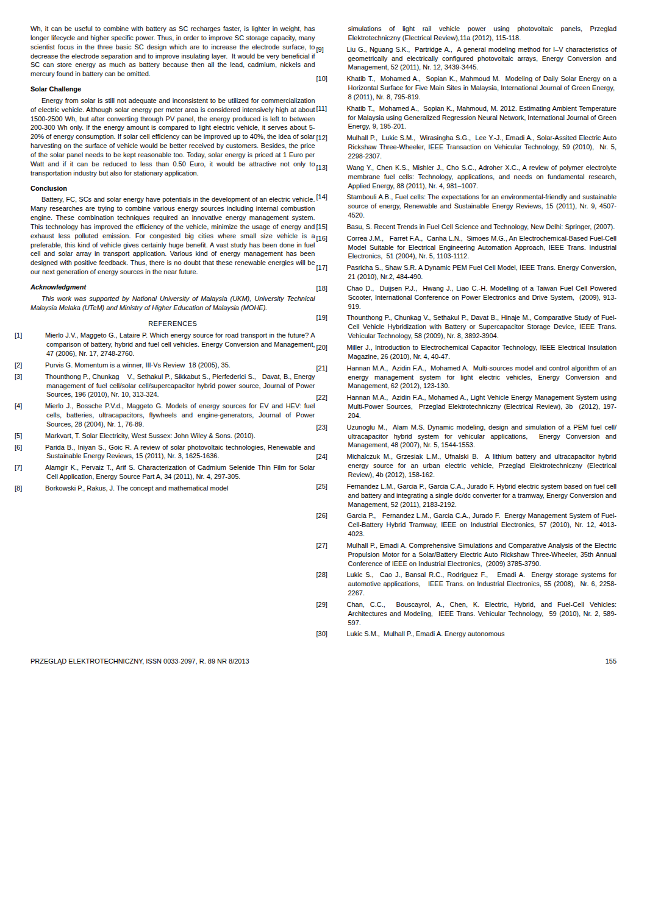Wh, it can be useful to combine with battery as SC recharges faster, is lighter in weight, has longer lifecycle and higher specific power. Thus, in order to improve SC storage capacity, many scientist focus in the three basic SC design which are to increase the electrode surface, to decrease the electrode separation and to improve insulating layer. It would be very beneficial if SC can store energy as much as battery because then all the lead, cadmium, nickels and mercury found in battery can be omitted.
Solar Challenge
Energy from solar is still not adequate and inconsistent to be utilized for commercialization of electric vehicle. Although solar energy per meter area is considered intensively high at about 1500-2500 Wh, but after converting through PV panel, the energy produced is left to between 200-300 Wh only. If the energy amount is compared to light electric vehicle, it serves about 5-20% of energy consumption. If solar cell efficiency can be improved up to 40%, the idea of solar harvesting on the surface of vehicle would be better received by customers. Besides, the price of the solar panel needs to be kept reasonable too. Today, solar energy is priced at 1 Euro per Watt and if it can be reduced to less than 0.50 Euro, it would be attractive not only to transportation industry but also for stationary application.
Conclusion
Battery, FC, SCs and solar energy have potentials in the development of an electric vehicle. Many researches are trying to combine various energy sources including internal combustion engine. These combination techniques required an innovative energy management system. This technology has improved the efficiency of the vehicle, minimize the usage of energy and exhaust less polluted emission. For congested big cities where small size vehicle is a preferable, this kind of vehicle gives certainly huge benefit. A vast study has been done in fuel cell and solar array in transport application. Various kind of energy management has been designed with positive feedback. Thus, there is no doubt that these renewable energies will be our next generation of energy sources in the near future.
Acknowledgment
This work was supported by National University of Malaysia (UKM), University Technical Malaysia Melaka (UTeM) and Ministry of Higher Education of Malaysia (MOHE).
REFERENCES
[1] Mierlo J.V., Maggeto G., Lataire P. Which energy source for road transport in the future? A comparison of battery, hybrid and fuel cell vehicles. Energy Conversion and Management, 47 (2006), Nr. 17, 2748-2760.
[2] Purvis G. Momentum is a winner, III-Vs Review 18 (2005), 35.
[3] Thounthong P., Chunkag V., Sethakul P., Sikkabut S., Pierfederici S., Davat, B., Energy management of fuel cell/solar cell/supercapacitor hybrid power source, Journal of Power Sources, 196 (2010), Nr. 10, 313-324.
[4] Mierlo J., Bossche P.V.d., Maggeto G. Models of energy sources for EV and HEV: fuel cells, batteries, ultracapacitors, flywheels and engine-generators, Journal of Power Sources, 28 (2004), Nr. 1, 76-89.
[5] Markvart, T. Solar Electricity, West Sussex: John Wiley & Sons. (2010).
[6] Parida B., Iniyan S., Goic R. A review of solar photovoltaic technologies, Renewable and Sustainable Energy Reviews, 15 (2011), Nr. 3, 1625-1636.
[7] Alamgir K., Pervaiz T., Arif S. Characterization of Cadmium Selenide Thin Film for Solar Cell Application, Energy Source Part A, 34 (2011), Nr. 4, 297-305.
[8] Borkowski P., Rakus, J. The concept and mathematical model
simulations of light rail vehicle power using photovoltaic panels, Przeglad Elektrotechniczny (Electrical Review),11a (2012), 115-118.
[9] Liu G., Nguang S.K., Partridge A., A general modeling method for I–V characteristics of geometrically and electrically configured photovoltaic arrays, Energy Conversion and Management, 52 (2011), Nr. 12, 3439-3445.
[10] Khatib T., Mohamed A., Sopian K., Mahmoud M. Modeling of Daily Solar Energy on a Horizontal Surface for Five Main Sites in Malaysia, International Journal of Green Energy, 8 (2011), Nr. 8, 795-819.
[11] Khatib T., Mohamed A., Sopian K., Mahmoud, M. 2012. Estimating Ambient Temperature for Malaysia using Generalized Regression Neural Network, International Journal of Green Energy, 9, 195-201.
[12] Mulhall P., Lukic S.M., Wirasingha S.G., Lee Y.-J., Emadi A., Solar-Assited Electric Auto Rickshaw Three-Wheeler, IEEE Transaction on Vehicular Technology, 59 (2010), Nr. 5, 2298-2307.
[13] Wang Y., Chen K.S., Mishler J., Cho S.C., Adroher X.C., A review of polymer electrolyte membrane fuel cells: Technology, applications, and needs on fundamental research, Applied Energy, 88 (2011), Nr. 4, 981–1007.
[14] Stambouli A.B., Fuel cells: The expectations for an environmental-friendly and sustainable source of energy, Renewable and Sustainable Energy Reviews, 15 (2011), Nr. 9, 4507-4520.
[15] Basu, S. Recent Trends in Fuel Cell Science and Technology, New Delhi: Springer, (2007).
[16] Correa J.M., Farret F.A., Canha L.N., Simoes M.G., An Electrochemical-Based Fuel-Cell Model Suitable for Electrical Engineering Automation Approach, IEEE Trans. Industrial Electronics, 51 (2004), Nr. 5, 1103-1112.
[17] Pasricha S., Shaw S.R. A Dynamic PEM Fuel Cell Model, IEEE Trans. Energy Conversion, 21 (2010), Nr.2, 484-490.
[18] Chao D., Duijsen P.J., Hwang J., Liao C.-H. Modelling of a Taiwan Fuel Cell Powered Scooter, International Conference on Power Electronics and Drive System, (2009), 913-919.
[19] Thounthong P., Chunkag V., Sethakul P., Davat B., Hinaje M., Comparative Study of Fuel-Cell Vehicle Hybridization with Battery or Supercapacitor Storage Device, IEEE Trans. Vehicular Technology, 58 (2009), Nr. 8, 3892-3904.
[20] Miller J., Introduction to Electrochemical Capacitor Technology, IEEE Electrical Insulation Magazine, 26 (2010), Nr. 4, 40-47.
[21] Hannan M.A., Azidin F.A., Mohamed A. Multi-sources model and control algorithm of an energy management system for light electric vehicles, Energy Conversion and Management, 62 (2012), 123-130.
[22] Hannan M.A., Azidin F.A., Mohamed A., Light Vehicle Energy Management System using Multi-Power Sources, Przeglad Elektrotechniczny (Electrical Review), 3b (2012), 197-204.
[23] Uzunoglu M., Alam M.S. Dynamic modeling, design and simulation of a PEM fuel cell/ ultracapacitor hybrid system for vehicular applications, Energy Conversion and Management, 48 (2007), Nr. 5, 1544-1553.
[24] Michalczuk M., Grzesiak L.M., Ufnalski B. A lithium battery and ultracapacitor hybrid energy source for an urban electric vehicle, Przegląd Elektrotechniczny (Electrical Review), 4b (2012), 158-162.
[25] Fernandez L.M., Garcia P., Garcia C.A., Jurado F. Hybrid electric system based on fuel cell and battery and integrating a single dc/dc converter for a tramway, Energy Conversion and Management, 52 (2011), 2183-2192.
[26] Garcia P., Fernandez L.M., Garcia C.A., Jurado F. Energy Management System of Fuel-Cell-Battery Hybrid Tramway, IEEE on Industrial Electronics, 57 (2010), Nr. 12, 4013-4023.
[27] Mulhall P., Emadi A. Comprehensive Simulations and Comparative Analysis of the Electric Propulsion Motor for a Solar/Battery Electric Auto Rickshaw Three-Wheeler, 35th Annual Conference of IEEE on Industrial Electronics, (2009) 3785-3790.
[28] Lukic S., Cao J., Bansal R.C., Rodriguez F., Emadi A. Energy storage systems for automotive applications, IEEE Trans. on Industrial Electronics, 55 (2008), Nr. 6, 2258-2267.
[29] Chan, C.C., Bouscayrol, A., Chen, K. Electric, Hybrid, and Fuel-Cell Vehicles: Architectures and Modeling, IEEE Trans. Vehicular Technology, 59 (2010), Nr. 2, 589-597.
[30] Lukic S.M., Mulhall P., Emadi A. Energy autonomous
PRZEGLĄD ELEKTROTECHNICZNY, ISSN 0033-2097, R. 89 NR 8/2013 155